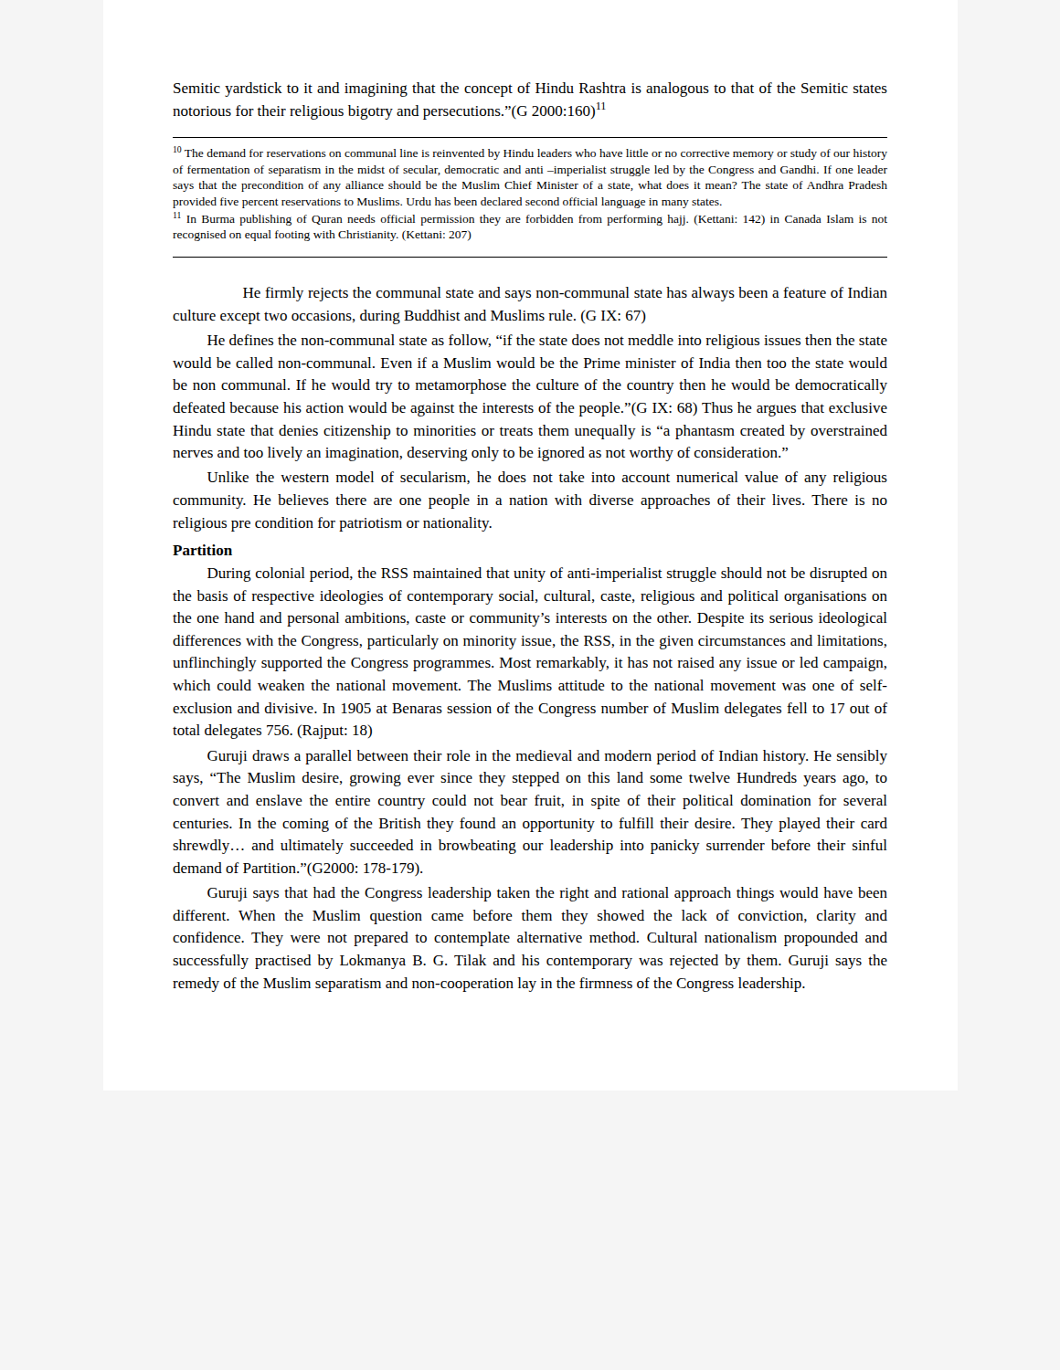Semitic yardstick to it and imagining that the concept of Hindu Rashtra is analogous to that of the Semitic states notorious for their religious bigotry and persecutions.”(G 2000:160)11
10 The demand for reservations on communal line is reinvented by Hindu leaders who have little or no corrective memory or study of our history of fermentation of separatism in the midst of secular, democratic and anti –imperialist struggle led by the Congress and Gandhi. If one leader says that the precondition of any alliance should be the Muslim Chief Minister of a state, what does it mean? The state of Andhra Pradesh provided five percent reservations to Muslims. Urdu has been declared second official language in many states.
11 In Burma publishing of Quran needs official permission they are forbidden from performing hajj. (Kettani: 142) in Canada Islam is not recognised on equal footing with Christianity. (Kettani: 207)
He firmly rejects the communal state and says non-communal state has always been a feature of Indian culture except two occasions, during Buddhist and Muslims rule. (G IX: 67)
He defines the non-communal state as follow, “if the state does not meddle into religious issues then the state would be called non-communal. Even if a Muslim would be the Prime minister of India then too the state would be non communal. If he would try to metamorphose the culture of the country then he would be democratically defeated because his action would be against the interests of the people.”(G IX: 68) Thus he argues that exclusive Hindu state that denies citizenship to minorities or treats them unequally is “a phantasm created by overstrained nerves and too lively an imagination, deserving only to be ignored as not worthy of consideration.”
Unlike the western model of secularism, he does not take into account numerical value of any religious community. He believes there are one people in a nation with diverse approaches of their lives. There is no religious pre condition for patriotism or nationality.
Partition
During colonial period, the RSS maintained that unity of anti-imperialist struggle should not be disrupted on the basis of respective ideologies of contemporary social, cultural, caste, religious and political organisations on the one hand and personal ambitions, caste or community’s interests on the other. Despite its serious ideological differences with the Congress, particularly on minority issue, the RSS, in the given circumstances and limitations, unflinchingly supported the Congress programmes. Most remarkably, it has not raised any issue or led campaign, which could weaken the national movement. The Muslims attitude to the national movement was one of self-exclusion and divisive. In 1905 at Benaras session of the Congress number of Muslim delegates fell to 17 out of total delegates 756. (Rajput: 18)
Guruji draws a parallel between their role in the medieval and modern period of Indian history. He sensibly says, “The Muslim desire, growing ever since they stepped on this land some twelve Hundreds years ago, to convert and enslave the entire country could not bear fruit, in spite of their political domination for several centuries. In the coming of the British they found an opportunity to fulfill their desire. They played their card shrewdly… and ultimately succeeded in browbeating our leadership into panicky surrender before their sinful demand of Partition.”(G2000: 178-179).
Guruji says that had the Congress leadership taken the right and rational approach things would have been different. When the Muslim question came before them they showed the lack of conviction, clarity and confidence. They were not prepared to contemplate alternative method. Cultural nationalism propounded and successfully practised by Lokmanya B. G. Tilak and his contemporary was rejected by them. Guruji says the remedy of the Muslim separatism and non-cooperation lay in the firmness of the Congress leadership.